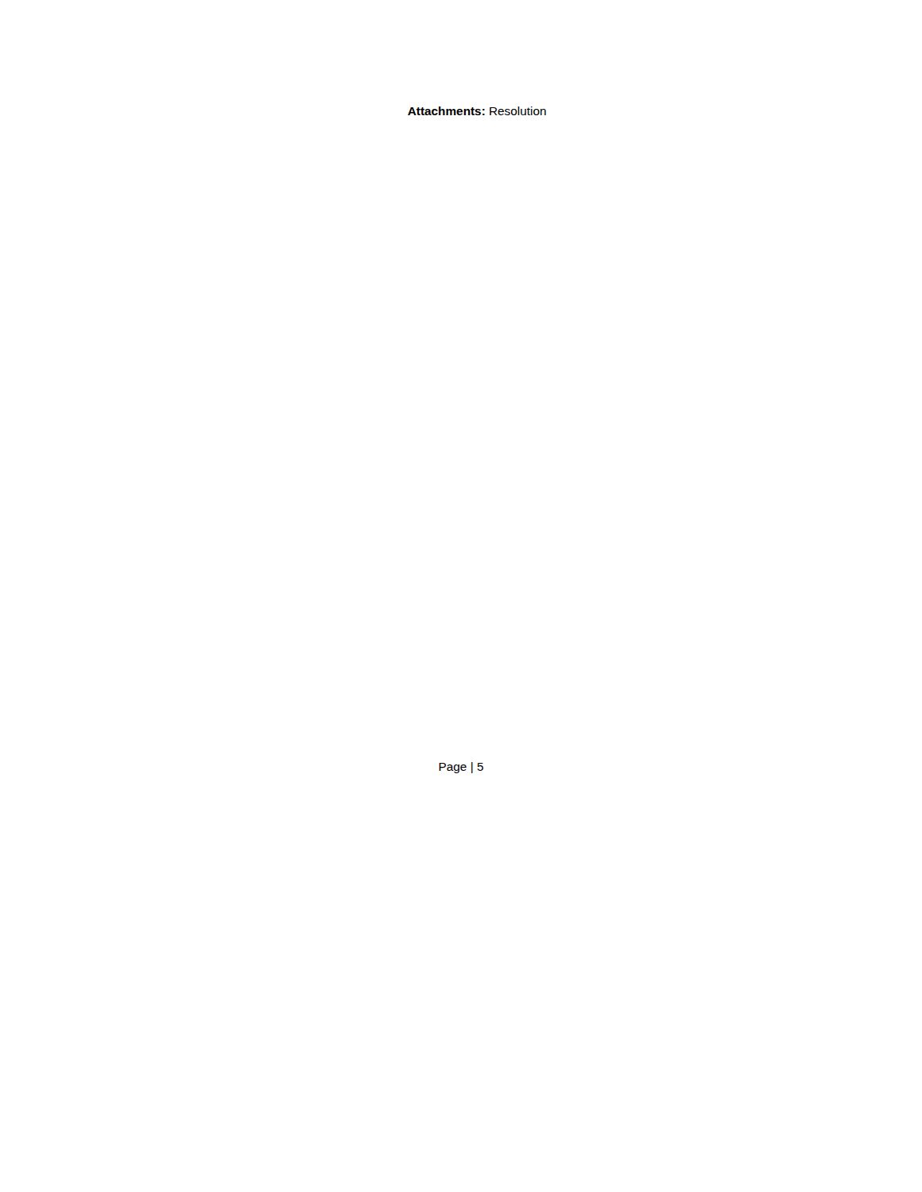Attachments: Resolution
Page | 5